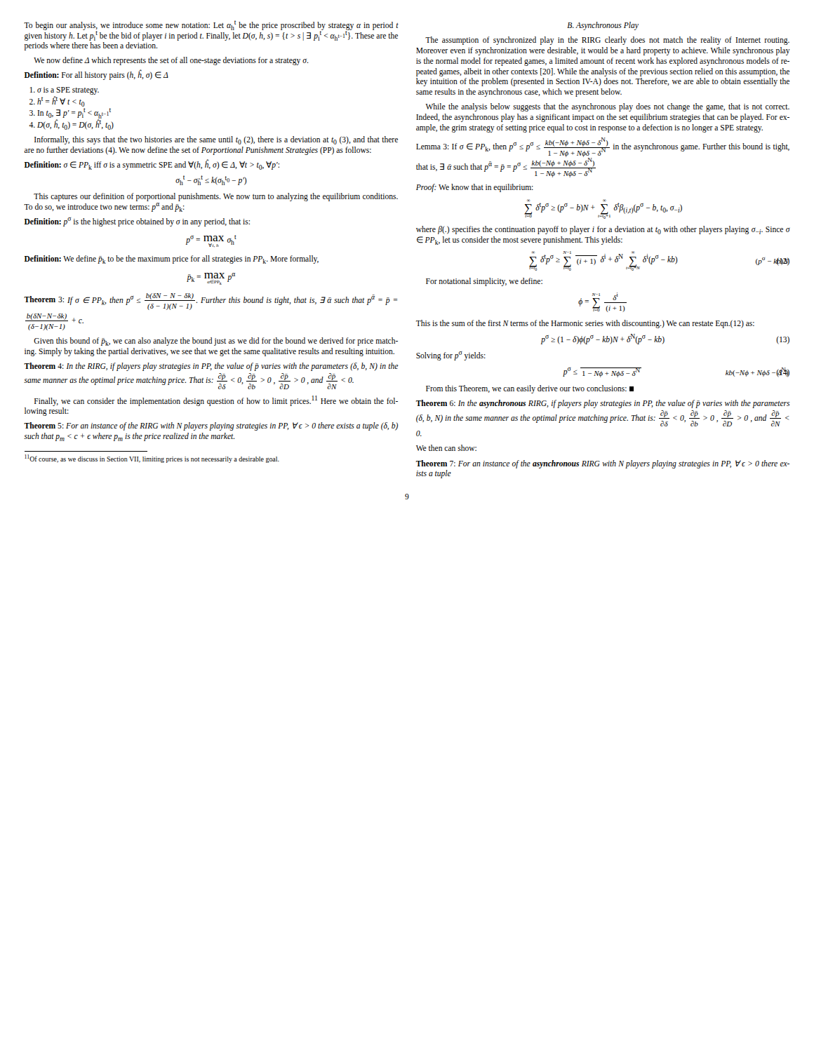To begin our analysis, we introduce some new notation: Let αht be the price proscribed by strategy α in period t given history h. Let pit be the bid of player i in period t. Finally, let D(σ, h, s) = {t > s | ∃ pit < αht−1t}. These are the periods where there has been a deviation.
We now define Δ which represents the set of all one-stage deviations for a strategy σ.
Defintion: For all history pairs (h, ĥ, σ) ∈ Δ
σ is a SPE strategy.
ht = ĥt ∀ t < t0
In t0, ∃ p′ = pit < αht−1t
D(σ, ĥ, t0) = D(σ, ĥt, t0)
Informally, this says that the two histories are the same until t0 (2), there is a deviation at t0 (3), and that there are no further deviations (4). We now define the set of Porportional Punishment Strategies (PP) as follows:
Definition: σ ∈ PPk iff σ is a symmetric SPE and ∀(h, ĥ, σ) ∈ Δ, ∀t > t0, ∀p′:
σht − σĥt ≤ k(σht0 − p′)
This captures our definition of porportional punishments. We now turn to analyzing the equilibrium conditions. To do so, we introduce two new terms: pα and p̄k:
Definition: pσ is the highest price obtained by σ in any period, that is:
pσ = max∀t, h σht
Definition: We define p̄k to be the maximum price for all strategies in PPk. More formally,
p̄k = max α∈PPk pα
Theorem 3: If σ ∈ PPk, then pσ ≤ b(δN − N − δk)(δ − 1)(N − 1). Further this bound is tight, that is, ∃ ᾱ such that pᾱ = p̄ = b(δN−N−δk)(δ−1)(N−1) + c.
Given this bound of p̄k, we can also analyze the bound just as we did for the bound we derived for price matching. Simply by taking the partial derivatives, we see that we get the same qualitative results and resulting intuition.
Theorem 4: In the RIRG, if players play strategies in PP, the value of p̄ varies with the parameters (δ, b, N) in the same manner as the optimal price matching price. That is: ∂p̄∂δ < 0, ∂p̄∂b > 0 , ∂p̄∂D > 0 , and ∂p̄∂N < 0.
Finally, we can consider the implementation design question of how to limit prices.11 Here we obtain the following result:
Theorem 5: For an instance of the RIRG with N players playing strategies in PP, ∀ ϵ > 0 there exists a tuple (δ, b) such that pm < c + ϵ where pm is the price realized in the market.
11Of course, as we discuss in Section VII, limiting prices is not necessarily a desirable goal.
B. Asynchronous Play
The assumption of synchronized play in the RIRG clearly does not match the reality of Internet routing. Moreover even if synchronization were desirable, it would be a hard property to achieve. While synchronous play is the normal model for repeated games, a limited amount of recent work has explored asynchronous models of repeated games, albeit in other contexts [20]. While the analysis of the previous section relied on this assumption, the key intuition of the problem (presented in Section IV-A) does not. Therefore, we are able to obtain essentially the same results in the asynchronous case, which we present below.
While the analysis below suggests that the asynchronous play does not change the game, that is not correct. Indeed, the asynchronous play has a significant impact on the set equilibrium strategies that can be played. For example, the grim strategy of setting price equal to cost in response to a defection is no longer a SPE strategy.
Lemma 3: If σ ∈ PPk, then pσ ≤ pσ ≤ kb(−Nϕ + Nϕδ − δN) 1 − Nϕ + Nϕδ − δN in the asynchronous game. Further this bound is tight, that is, ∃ ᾱ such that pᾱ = p̄ = pσ ≤ kb(−Nϕ + Nϕδ − δN) 1 − Nϕ + Nϕδ − δN
Proof: We know that in equilibrium:
∞∑t=0 δtpσ ≥ (pσ − b)N + ∞∑t=t0+1 δtβ(i,t)(pσ − b, t0, σ−i)
where β(.) specifies the continuation payoff to player i for a deviation at t0 with other players playing σ−i. Since σ ∈ PPk, let us consider the most severe punishment. This yields:
∞∑t=t0 δtpσ ≥ N−1∑i=t0 (pσ − kb)N(i + 1) δi + δN ∞∑t=t0+N δi(pσ − kb) (12)
For notational simplicity, we define:
ϕ = N−1∑i=0 δi(i + 1)
This is the sum of the first N terms of the Harmonic series with discounting.) We can restate Eqn.(12) as:
pσ ≥ (1 − δ)ϕ(pσ − kb)N + δN(pσ − kb) (13)
Solving for pσ yields:
pσ ≤ kb(−Nϕ + Nϕδ − δN) 1 − Nϕ + Nϕδ − δN (14)
From this Theorem, we can easily derive our two conclusions:
Theorem 6: In the asynchronous RIRG, if players play strategies in PP, the value of p̄ varies with the parameters (δ, b, N) in the same manner as the optimal price matching price. That is: ∂p̄∂δ < 0, ∂p̄∂b > 0 , ∂p̄∂D > 0 , and ∂p̄∂N < 0.
We then can show:
Theorem 7: For an instance of the asynchronous RIRG with N players playing strategies in PP, ∀ ϵ > 0 there exists a tuple
9